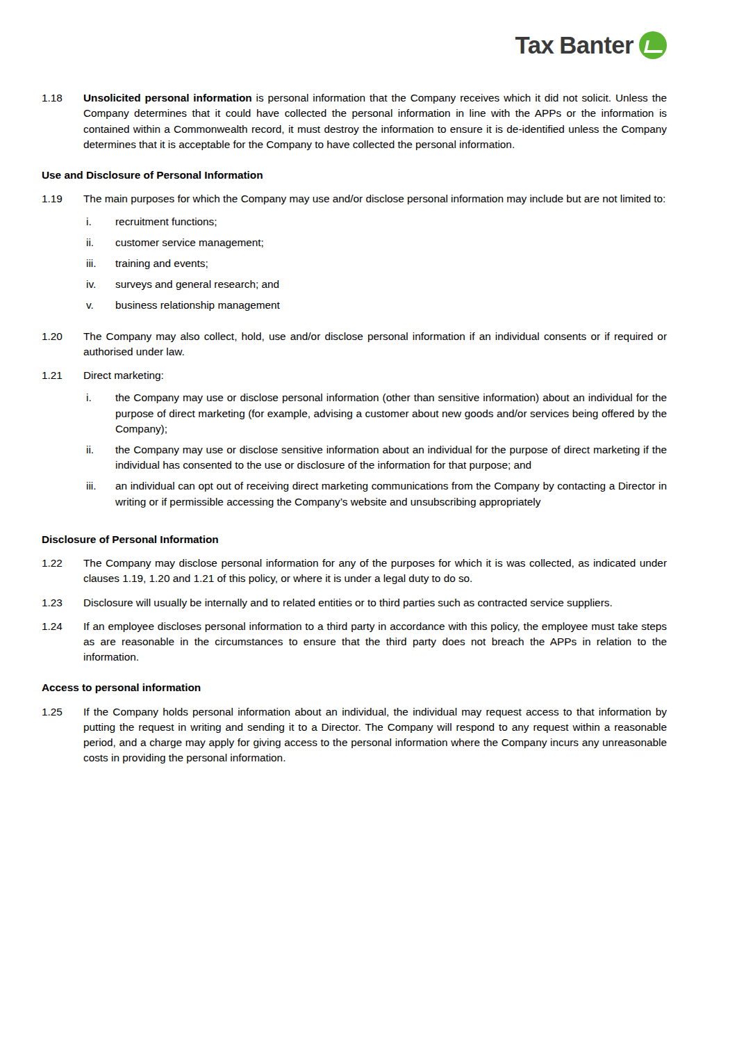Tax Banter
1.18
Unsolicited personal information is personal information that the Company receives which it did not solicit. Unless the Company determines that it could have collected the personal information in line with the APPs or the information is contained within a Commonwealth record, it must destroy the information to ensure it is de-identified unless the Company determines that it is acceptable for the Company to have collected the personal information.
Use and Disclosure of Personal Information
1.19
The main purposes for which the Company may use and/or disclose personal information may include but are not limited to:
recruitment functions;
customer service management;
training and events;
surveys and general research; and
business relationship management
1.20
The Company may also collect, hold, use and/or disclose personal information if an individual consents or if required or authorised under law.
1.21
Direct marketing:
the Company may use or disclose personal information (other than sensitive information) about an individual for the purpose of direct marketing (for example, advising a customer about new goods and/or services being offered by the Company);
the Company may use or disclose sensitive information about an individual for the purpose of direct marketing if the individual has consented to the use or disclosure of the information for that purpose; and
an individual can opt out of receiving direct marketing communications from the Company by contacting a Director in writing or if permissible accessing the Company’s website and unsubscribing appropriately
Disclosure of Personal Information
1.22
The Company may disclose personal information for any of the purposes for which it is was collected, as indicated under clauses 1.19, 1.20 and 1.21 of this policy, or where it is under a legal duty to do so.
1.23
Disclosure will usually be internally and to related entities or to third parties such as contracted service suppliers.
1.24
If an employee discloses personal information to a third party in accordance with this policy, the employee must take steps as are reasonable in the circumstances to ensure that the third party does not breach the APPs in relation to the information.
Access to personal information
1.25
If the Company holds personal information about an individual, the individual may request access to that information by putting the request in writing and sending it to a Director. The Company will respond to any request within a reasonable period, and a charge may apply for giving access to the personal information where the Company incurs any unreasonable costs in providing the personal information.